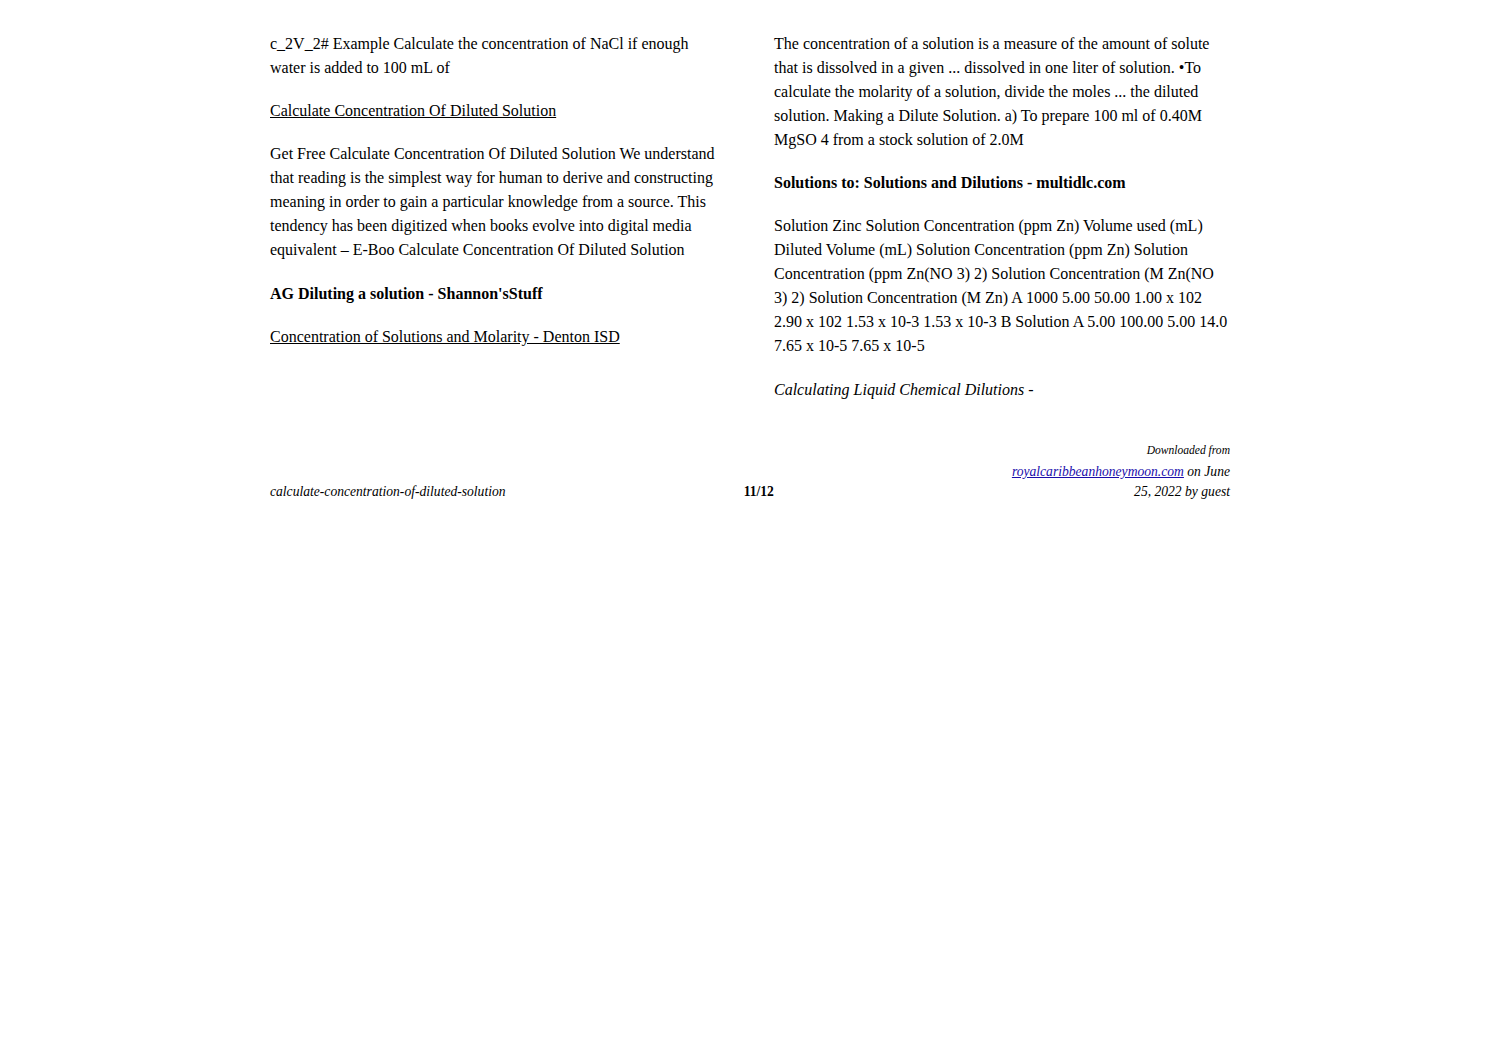c_2V_2# Example Calculate the concentration of NaCl if enough water is added to 100 mL of
Calculate Concentration Of Diluted Solution
Get Free Calculate Concentration Of Diluted Solution We understand that reading is the simplest way for human to derive and constructing meaning in order to gain a particular knowledge from a source. This tendency has been digitized when books evolve into digital media equivalent – E-Boo Calculate Concentration Of Diluted Solution
AG Diluting a solution - Shannon'sStuff
Concentration of Solutions and Molarity - Denton ISD
The concentration of a solution is a measure of the amount of solute that is dissolved in a given ... dissolved in one liter of solution. •To calculate the molarity of a solution, divide the moles ... the diluted solution. Making a Dilute Solution. a) To prepare 100 ml of 0.40M MgSO 4 from a stock solution of 2.0M
Solutions to: Solutions and Dilutions - multidlc.com
Solution Zinc Solution Concentration (ppm Zn) Volume used (mL) Diluted Volume (mL) Solution Concentration (ppm Zn) Solution Concentration (ppm Zn(NO 3) 2) Solution Concentration (M Zn(NO 3) 2) Solution Concentration (M Zn) A 1000 5.00 50.00 1.00 x 102 2.90 x 102 1.53 x 10-3 1.53 x 10-3 B Solution A 5.00 100.00 5.00 14.0 7.65 x 10-5 7.65 x 10-5
Calculating Liquid Chemical Dilutions -
calculate-concentration-of-diluted-solution
11/12
Downloaded from
royalcaribbeanhoneymoon.com on June
25, 2022 by guest